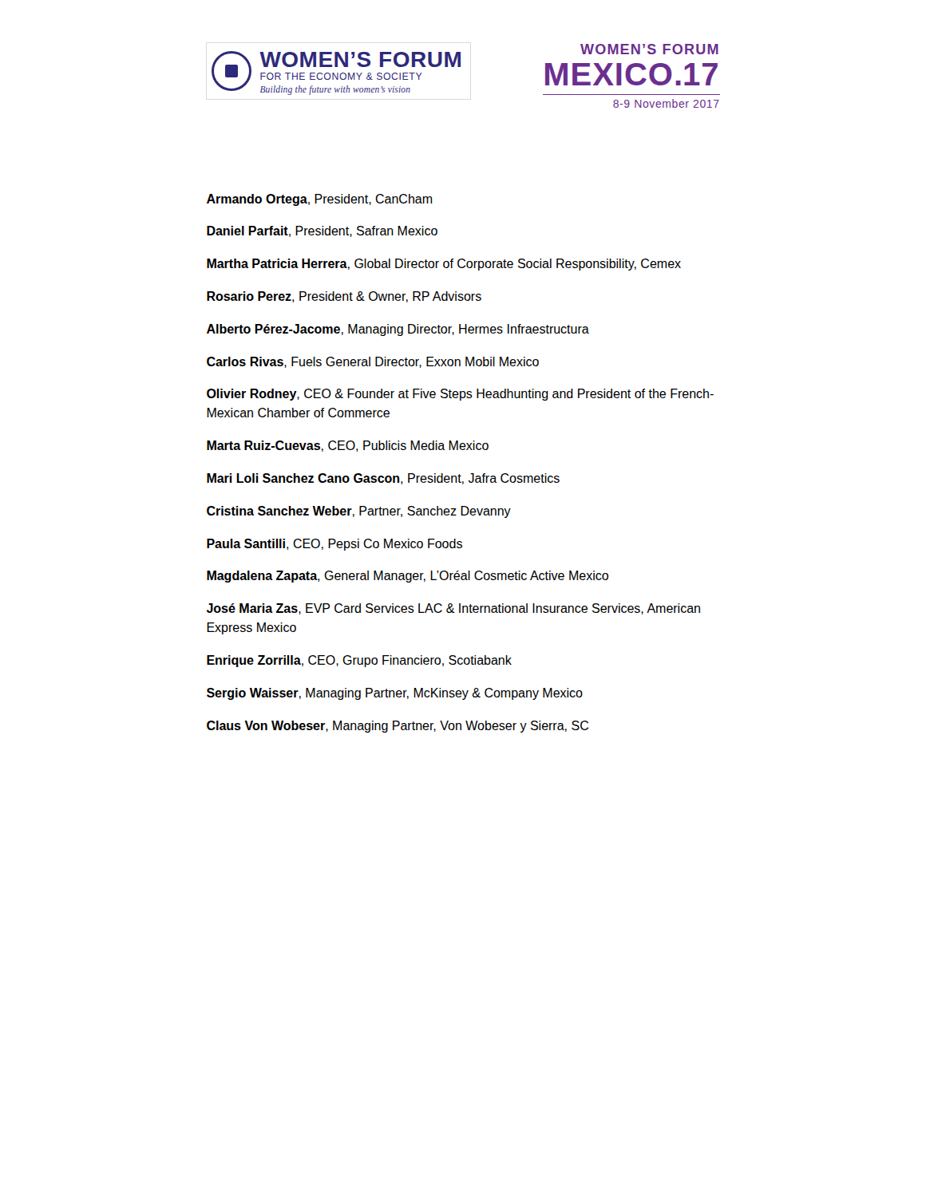WOMEN’S FORUM
FOR THE ECONOMY & SOCIETY
Building the future with women’s vision
WOMEN’S FORUM
MEXICO. 17
8-9 November 2017
Armando Ortega, President, CanCham
Daniel Parfait, President, Safran Mexico
Martha Patricia Herrera, Global Director of Corporate Social Responsibility, Cemex
Rosario Perez, President & Owner, RP Advisors
Alberto Pérez-Jacome, Managing Director, Hermes Infraestructura
Carlos Rivas, Fuels General Director, Exxon Mobil Mexico
Olivier Rodney, CEO & Founder at Five Steps Headhunting and President of the French-Mexican Chamber of Commerce
Marta Ruiz-Cuevas, CEO, Publicis Media Mexico
Mari Loli Sanchez Cano Gascon, President, Jafra Cosmetics
Cristina Sanchez Weber, Partner, Sanchez Devanny
Paula Santilli, CEO, Pepsi Co Mexico Foods
Magdalena Zapata, General Manager, L’Oréal Cosmetic Active Mexico
José Maria Zas, EVP Card Services LAC & International Insurance Services, American Express Mexico
Enrique Zorrilla, CEO, Grupo Financiero, Scotiabank
Sergio Waisser, Managing Partner, McKinsey & Company Mexico
Claus Von Wobeser, Managing Partner, Von Wobeser y Sierra, SC